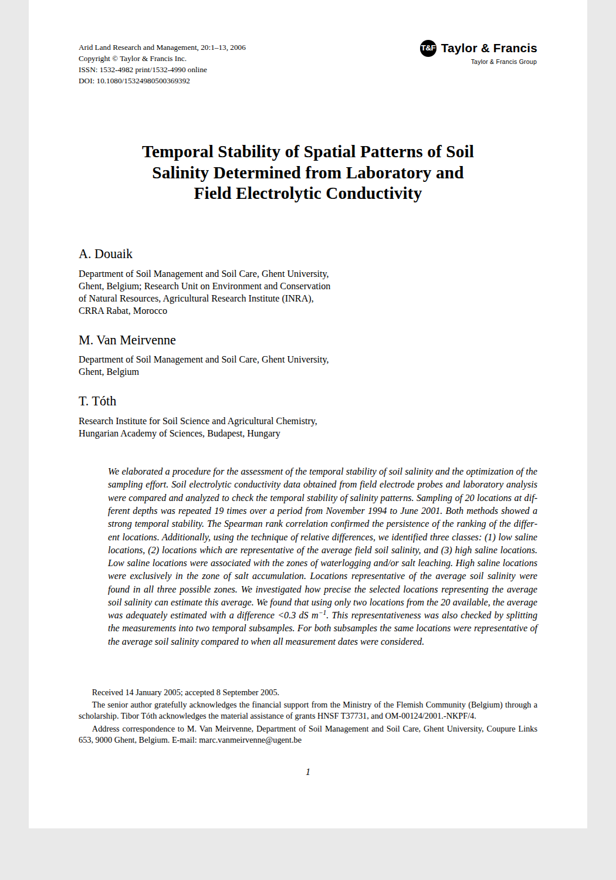Arid Land Research and Management, 20:1–13, 2006
Copyright © Taylor & Francis Inc.
ISSN: 1532-4982 print/1532-4990 online
DOI: 10.1080/15324980500369392
T&F Taylor & Francis
Taylor & Francis Group
Temporal Stability of Spatial Patterns of Soil
Salinity Determined from Laboratory and
Field Electrolytic Conductivity
A. Douaik
Department of Soil Management and Soil Care, Ghent University,
Ghent, Belgium; Research Unit on Environment and Conservation
of Natural Resources, Agricultural Research Institute (INRA),
CRRA Rabat, Morocco
M. Van Meirvenne
Department of Soil Management and Soil Care, Ghent University,
Ghent, Belgium
T. Tóth
Research Institute for Soil Science and Agricultural Chemistry,
Hungarian Academy of Sciences, Budapest, Hungary
We elaborated a procedure for the assessment of the temporal stability of soil salinity and the optimization of the sampling effort. Soil electrolytic conductivity data obtained from field electrode probes and laboratory analysis were compared and analyzed to check the temporal stability of salinity patterns. Sampling of 20 locations at different depths was repeated 19 times over a period from November 1994 to June 2001. Both methods showed a strong temporal stability. The Spearman rank correlation confirmed the persistence of the ranking of the different locations. Additionally, using the technique of relative differences, we identified three classes: (1) low saline locations, (2) locations which are representative of the average field soil salinity, and (3) high saline locations. Low saline locations were associated with the zones of waterlogging and/or salt leaching. High saline locations were exclusively in the zone of salt accumulation. Locations representative of the average soil salinity were found in all three possible zones. We investigated how precise the selected locations representing the average soil salinity can estimate this average. We found that using only two locations from the 20 available, the average was adequately estimated with a difference <0.3 dS m−1. This representativeness was also checked by splitting the measurements into two temporal subsamples. For both subsamples the same locations were representative of the average soil salinity compared to when all measurement dates were considered.
Received 14 January 2005; accepted 8 September 2005.
The senior author gratefully acknowledges the financial support from the Ministry of the Flemish Community (Belgium) through a scholarship. Tibor Tóth acknowledges the material assistance of grants HNSF T37731, and OM-00124/2001.-NKPF/4.
Address correspondence to M. Van Meirvenne, Department of Soil Management and Soil Care, Ghent University, Coupure Links 653, 9000 Ghent, Belgium. E-mail: marc.vanmeirvenne@ugent.be
1